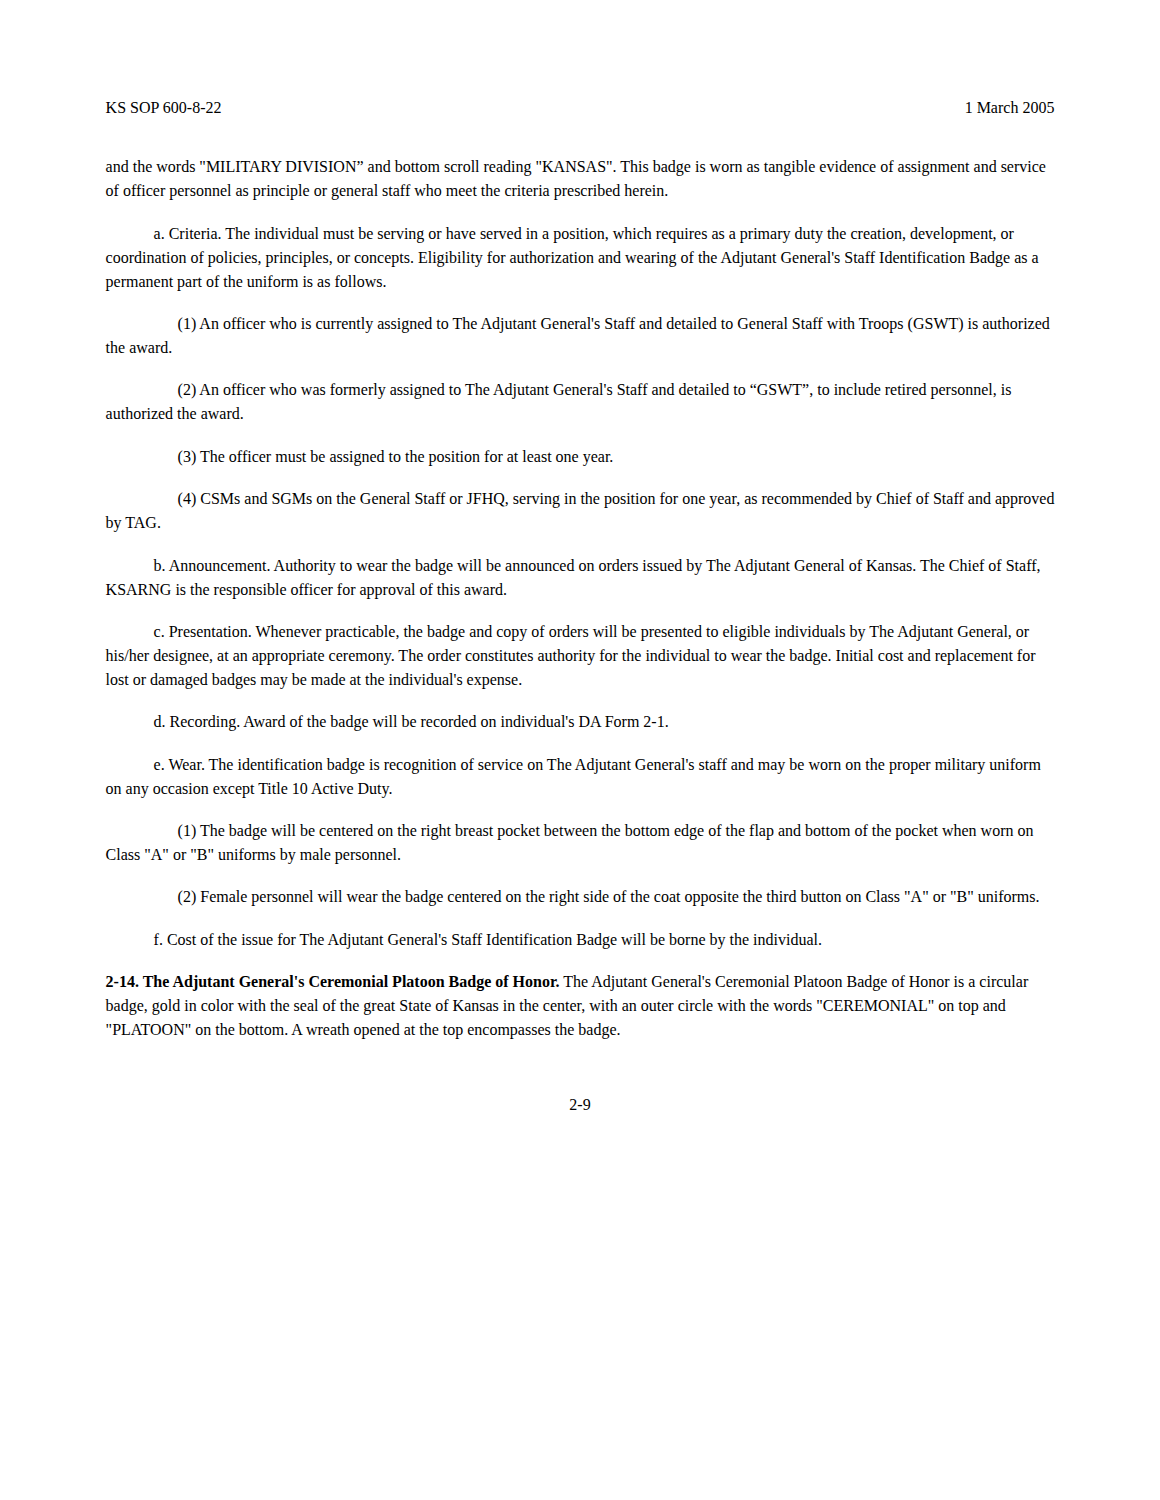KS SOP 600-8-22 1 March 2005
and the words "MILITARY DIVISION” and bottom scroll reading "KANSAS". This badge is worn as tangible evidence of assignment and service of officer personnel as principle or general staff who meet the criteria prescribed herein.
a. Criteria. The individual must be serving or have served in a position, which requires as a primary duty the creation, development, or coordination of policies, principles, or concepts. Eligibility for authorization and wearing of the Adjutant General's Staff Identification Badge as a permanent part of the uniform is as follows.
(1) An officer who is currently assigned to The Adjutant General's Staff and detailed to General Staff with Troops (GSWT) is authorized the award.
(2) An officer who was formerly assigned to The Adjutant General's Staff and detailed to “GSWT”, to include retired personnel, is authorized the award.
(3) The officer must be assigned to the position for at least one year.
(4) CSMs and SGMs on the General Staff or JFHQ, serving in the position for one year, as recommended by Chief of Staff and approved by TAG.
b. Announcement. Authority to wear the badge will be announced on orders issued by The Adjutant General of Kansas. The Chief of Staff, KSARNG is the responsible officer for approval of this award.
c. Presentation. Whenever practicable, the badge and copy of orders will be presented to eligible individuals by The Adjutant General, or his/her designee, at an appropriate ceremony. The order constitutes authority for the individual to wear the badge. Initial cost and replacement for lost or damaged badges may be made at the individual's expense.
d. Recording. Award of the badge will be recorded on individual's DA Form 2-1.
e. Wear. The identification badge is recognition of service on The Adjutant General's staff and may be worn on the proper military uniform on any occasion except Title 10 Active Duty.
(1) The badge will be centered on the right breast pocket between the bottom edge of the flap and bottom of the pocket when worn on Class "A" or "B" uniforms by male personnel.
(2) Female personnel will wear the badge centered on the right side of the coat opposite the third button on Class "A" or "B" uniforms.
f. Cost of the issue for The Adjutant General's Staff Identification Badge will be borne by the individual.
2-14. The Adjutant General's Ceremonial Platoon Badge of Honor. The Adjutant General's Ceremonial Platoon Badge of Honor is a circular badge, gold in color with the seal of the great State of Kansas in the center, with an outer circle with the words "CEREMONIAL" on top and "PLATOON" on the bottom. A wreath opened at the top encompasses the badge.
2-9